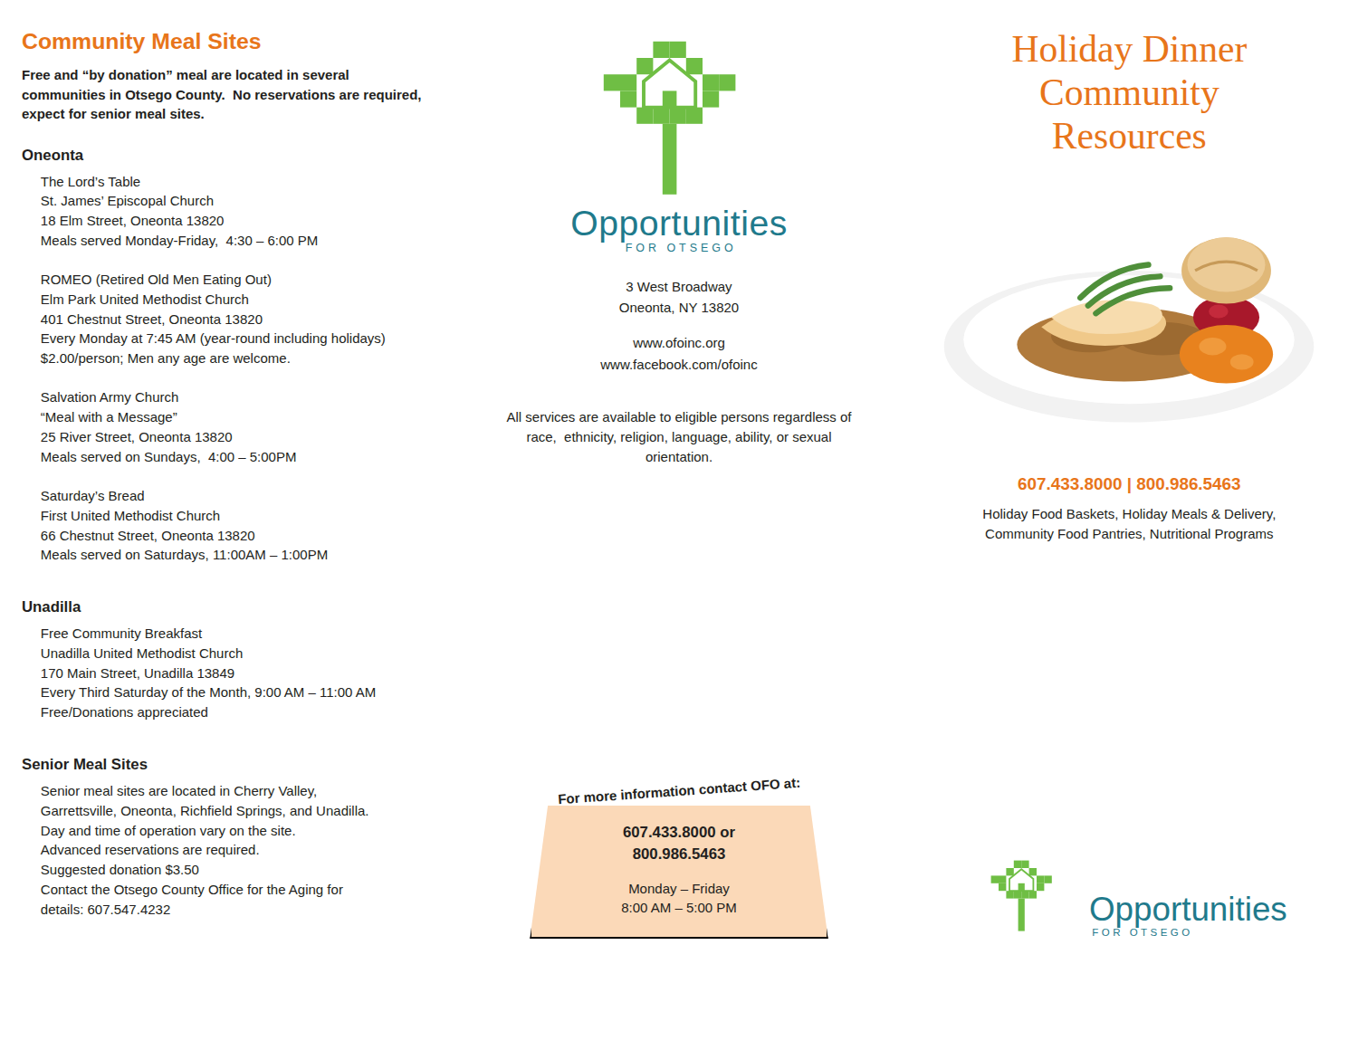Community Meal Sites
Free and “by donation” meal are located in several communities in Otsego County. No reservations are required, expect for senior meal sites.
Oneonta
The Lord’s Table
St. James’ Episcopal Church
18 Elm Street, Oneonta 13820
Meals served Monday-Friday, 4:30 – 6:00 PM
ROMEO (Retired Old Men Eating Out)
Elm Park United Methodist Church
401 Chestnut Street, Oneonta 13820
Every Monday at 7:45 AM (year-round including holidays)
$2.00/person; Men any age are welcome.
Salvation Army Church
“Meal with a Message”
25 River Street, Oneonta 13820
Meals served on Sundays, 4:00 – 5:00PM
Saturday’s Bread
First United Methodist Church
66 Chestnut Street, Oneonta 13820
Meals served on Saturdays, 11:00AM – 1:00PM
Unadilla
Free Community Breakfast
Unadilla United Methodist Church
170 Main Street, Unadilla 13849
Every Third Saturday of the Month, 9:00 AM – 11:00 AM
Free/Donations appreciated
Senior Meal Sites
Senior meal sites are located in Cherry Valley,
Garrettsville, Oneonta, Richfield Springs, and Unadilla.
Day and time of operation vary on the site.
Advanced reservations are required.
Suggested donation $3.50
Contact the Otsego County Office for the Aging for
details: 607.547.4232
OpportunitiesFOR OTSEGO
3 West Broadway
Oneonta, NY 13820
www.ofoinc.org
www.facebook.com/ofoinc
All services are available to eligible persons regardless of race, ethnicity, religion, language, ability, or sexual orientation.
For more information contact OFO at:
607.433.8000 or
800.986.5463
Monday – Friday
8:00 AM – 5:00 PM
Holiday Dinner
Community
Resources
607.433.8000 | 800.986.5463
Holiday Food Baskets, Holiday Meals & Delivery,
Community Food Pantries, Nutritional Programs
OpportunitiesFOR OTSEGO